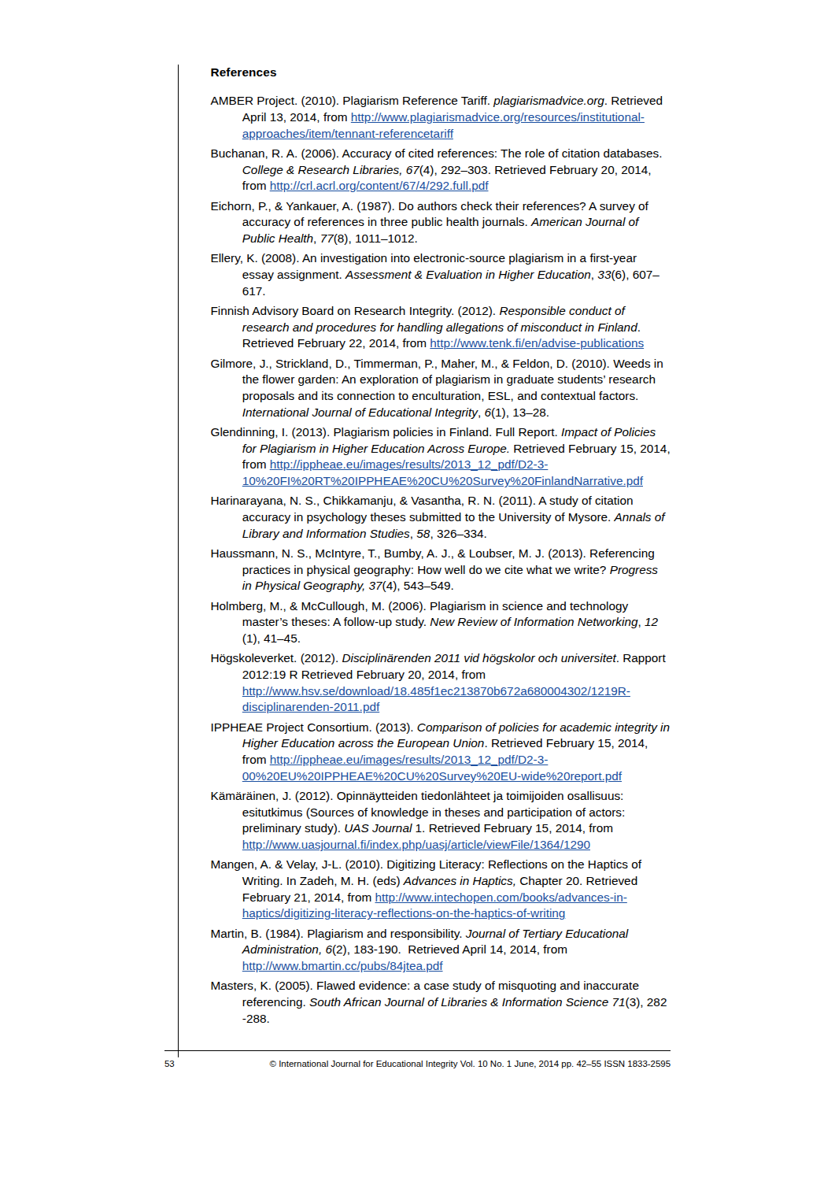References
AMBER Project. (2010). Plagiarism Reference Tariff. plagiarismadvice.org. Retrieved April 13, 2014, from http://www.plagiarismadvice.org/resources/institutional-approaches/item/tennant-referencetariff
Buchanan, R. A. (2006). Accuracy of cited references: The role of citation databases. College & Research Libraries, 67(4), 292–303. Retrieved February 20, 2014, from http://crl.acrl.org/content/67/4/292.full.pdf
Eichorn, P., & Yankauer, A. (1987). Do authors check their references? A survey of accuracy of references in three public health journals. American Journal of Public Health, 77(8), 1011–1012.
Ellery, K. (2008). An investigation into electronic-source plagiarism in a first-year essay assignment. Assessment & Evaluation in Higher Education, 33(6), 607–617.
Finnish Advisory Board on Research Integrity. (2012). Responsible conduct of research and procedures for handling allegations of misconduct in Finland. Retrieved February 22, 2014, from http://www.tenk.fi/en/advise-publications
Gilmore, J., Strickland, D., Timmerman, P., Maher, M., & Feldon, D. (2010). Weeds in the flower garden: An exploration of plagiarism in graduate students’ research proposals and its connection to enculturation, ESL, and contextual factors. International Journal of Educational Integrity, 6(1), 13–28.
Glendinning, I. (2013). Plagiarism policies in Finland. Full Report. Impact of Policies for Plagiarism in Higher Education Across Europe. Retrieved February 15, 2014, from http://ippheae.eu/images/results/2013_12_pdf/D2-3-10%20FI%20RT%20IPPHEAE%20CU%20Survey%20FinlandNarrative.pdf
Harinarayana, N. S., Chikkamanju, & Vasantha, R. N. (2011). A study of citation accuracy in psychology theses submitted to the University of Mysore. Annals of Library and Information Studies, 58, 326–334.
Haussmann, N. S., McIntyre, T., Bumby, A. J., & Loubser, M. J. (2013). Referencing practices in physical geography: How well do we cite what we write? Progress in Physical Geography, 37(4), 543–549.
Holmberg, M., & McCullough, M. (2006). Plagiarism in science and technology master’s theses: A follow-up study. New Review of Information Networking, 12 (1), 41–45.
Högskoleverket. (2012). Disciplinärenden 2011 vid högskolor och universitet. Rapport 2012:19 R Retrieved February 20, 2014, from http://www.hsv.se/download/18.485f1ec213870b672a680004302/1219R-disciplinarenden-2011.pdf
IPPHEAE Project Consortium. (2013). Comparison of policies for academic integrity in Higher Education across the European Union. Retrieved February 15, 2014, from http://ippheae.eu/images/results/2013_12_pdf/D2-3-00%20EU%20IPPHEAE%20CU%20Survey%20EU-wide%20report.pdf
Kämäräinen, J. (2012). Opinnäytteiden tiedonlähteet ja toimijoiden osallisuus: esitutkimus (Sources of knowledge in theses and participation of actors: preliminary study). UAS Journal 1. Retrieved February 15, 2014, from http://www.uasjournal.fi/index.php/uasj/article/viewFile/1364/1290
Mangen, A. & Velay, J-L. (2010). Digitizing Literacy: Reflections on the Haptics of Writing. In Zadeh, M. H. (eds) Advances in Haptics, Chapter 20. Retrieved February 21, 2014, from http://www.intechopen.com/books/advances-in-haptics/digitizing-literacy-reflections-on-the-haptics-of-writing
Martin, B. (1984). Plagiarism and responsibility. Journal of Tertiary Educational Administration, 6(2), 183-190. Retrieved April 14, 2014, from http://www.bmartin.cc/pubs/84jtea.pdf
Masters, K. (2005). Flawed evidence: a case study of misquoting and inaccurate referencing. South African Journal of Libraries & Information Science 71(3), 282 -288.
53 © International Journal for Educational Integrity Vol. 10 No. 1 June, 2014 pp. 42–55 ISSN 1833-2595